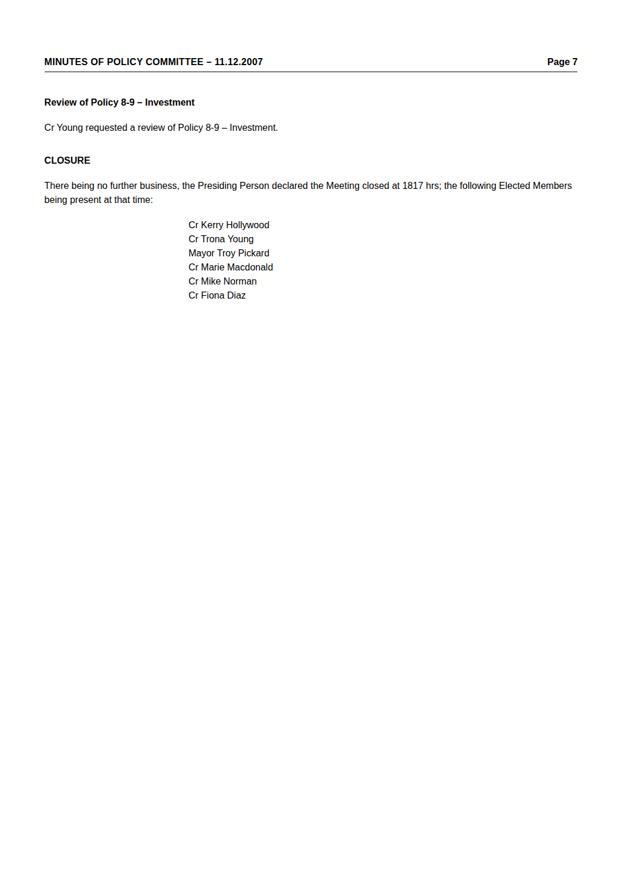MINUTES OF POLICY COMMITTEE – 11.12.2007 Page 7
Review of Policy 8-9 – Investment
Cr Young requested a review of Policy 8-9 – Investment.
CLOSURE
There being no further business, the Presiding Person declared the Meeting closed at 1817 hrs; the following Elected Members being present at that time:
Cr Kerry Hollywood
Cr Trona Young
Mayor Troy Pickard
Cr Marie Macdonald
Cr Mike Norman
Cr Fiona Diaz